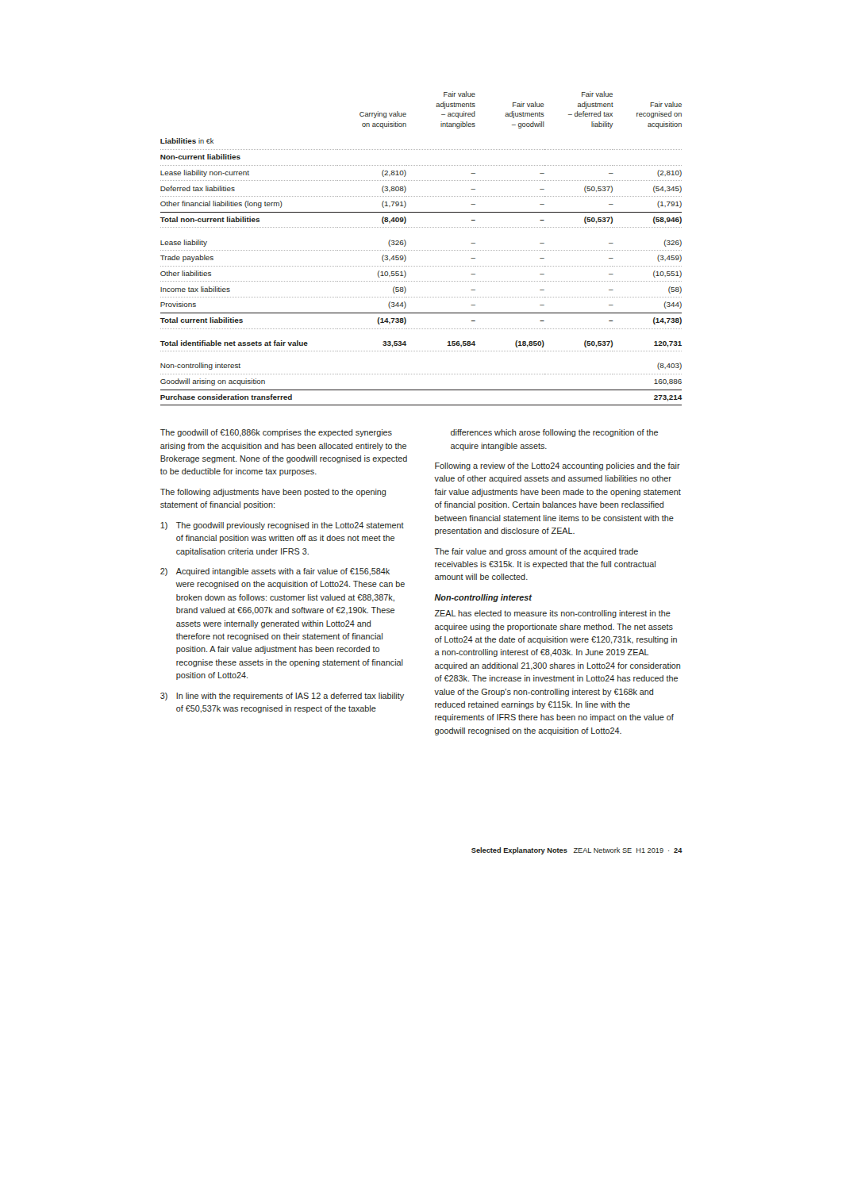| | Carrying value on acquisition | Fair value adjustments – acquired intangibles | Fair value adjustments – goodwill | Fair value adjustment – deferred tax liability | Fair value recognised on acquisition |
| --- | --- | --- | --- | --- | --- |
| Liabilities in €k | | | | | |
| Non-current liabilities | | | | | |
| Lease liability non-current | (2,810) | – | – | – | (2,810) |
| Deferred tax liabilities | (3,808) | – | – | (50,537) | (54,345) |
| Other financial liabilities (long term) | (1,791) | – | – | – | (1,791) |
| Total non-current liabilities | (8,409) | – | – | (50,537) | (58,946) |
| Lease liability | (326) | – | – | – | (326) |
| Trade payables | (3,459) | – | – | – | (3,459) |
| Other liabilities | (10,551) | – | – | – | (10,551) |
| Income tax liabilities | (58) | – | – | – | (58) |
| Provisions | (344) | – | – | – | (344) |
| Total current liabilities | (14,738) | – | – | – | (14,738) |
| Total identifiable net assets at fair value | 33,534 | 156,584 | (18,850) | (50,537) | 120,731 |
| Non-controlling interest | | | | | (8,403) |
| Goodwill arising on acquisition | | | | | 160,886 |
| Purchase consideration transferred | | | | | 273,214 |
The goodwill of €160,886k comprises the expected synergies arising from the acquisition and has been allocated entirely to the Brokerage segment. None of the goodwill recognised is expected to be deductible for income tax purposes.
The following adjustments have been posted to the opening statement of financial position:
The goodwill previously recognised in the Lotto24 statement of financial position was written off as it does not meet the capitalisation criteria under IFRS 3.
Acquired intangible assets with a fair value of €156,584k were recognised on the acquisition of Lotto24. These can be broken down as follows: customer list valued at €88,387k, brand valued at €66,007k and software of €2,190k. These assets were internally generated within Lotto24 and therefore not recognised on their statement of financial position. A fair value adjustment has been recorded to recognise these assets in the opening statement of financial position of Lotto24.
In line with the requirements of IAS 12 a deferred tax liability of €50,537k was recognised in respect of the taxable differences which arose following the recognition of the acquire intangible assets.
Following a review of the Lotto24 accounting policies and the fair value of other acquired assets and assumed liabilities no other fair value adjustments have been made to the opening statement of financial position. Certain balances have been reclassified between financial statement line items to be consistent with the presentation and disclosure of ZEAL.
The fair value and gross amount of the acquired trade receivables is €315k. It is expected that the full contractual amount will be collected.
Non-controlling interest
ZEAL has elected to measure its non-controlling interest in the acquiree using the proportionate share method. The net assets of Lotto24 at the date of acquisition were €120,731k, resulting in a non-controlling interest of €8,403k. In June 2019 ZEAL acquired an additional 21,300 shares in Lotto24 for consideration of €283k. The increase in investment in Lotto24 has reduced the value of the Group's non-controlling interest by €168k and reduced retained earnings by €115k. In line with the requirements of IFRS there has been no impact on the value of goodwill recognised on the acquisition of Lotto24.
Selected Explanatory Notes ZEAL Network SE H1 2019·24